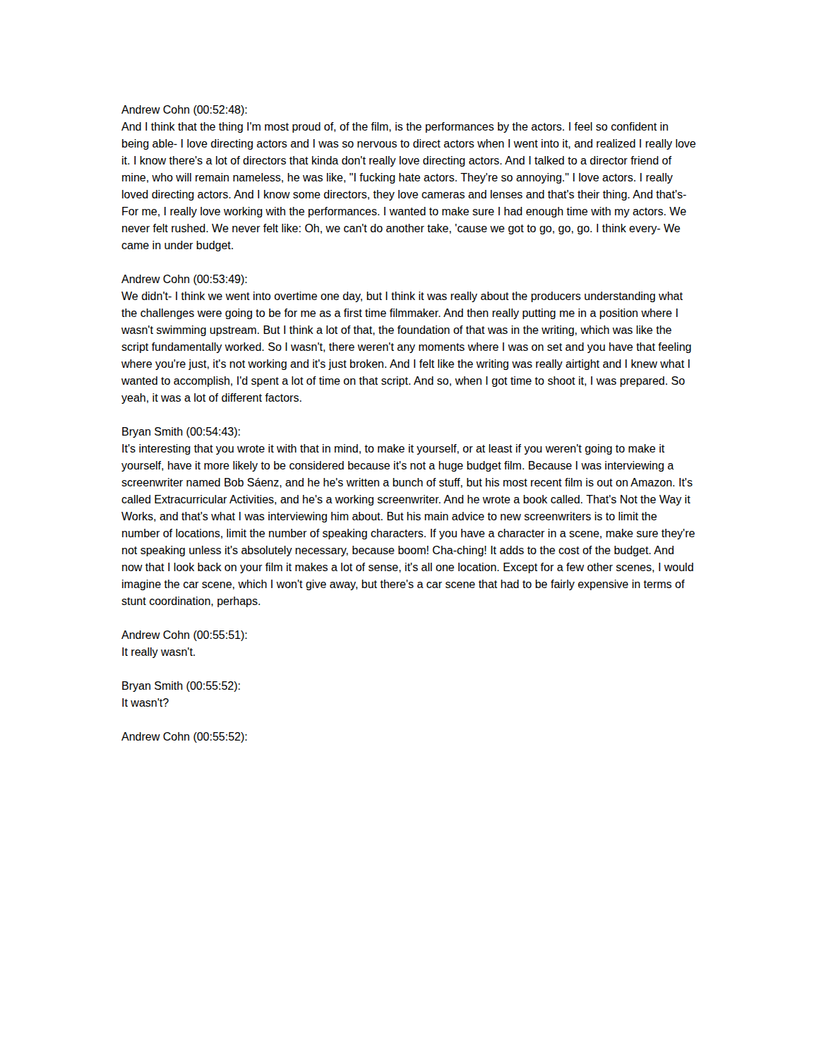Andrew Cohn (00:52:48):
And I think that the thing I'm most proud of, of the film, is the performances by the actors. I feel so confident in being able- I love directing actors and I was so nervous to direct actors when I went into it, and realized I really love it. I know there's a lot of directors that kinda don't really love directing actors. And I talked to a director friend of mine, who will remain nameless, he was like, "I fucking hate actors. They're so annoying." I love actors. I really loved directing actors. And I know some directors, they love cameras and lenses and that's their thing. And that's- For me, I really love working with the performances. I wanted to make sure I had enough time with my actors. We never felt rushed. We never felt like: Oh, we can't do another take, 'cause we got to go, go, go. I think every- We came in under budget.
Andrew Cohn (00:53:49):
We didn't- I think we went into overtime one day, but I think it was really about the producers understanding what the challenges were going to be for me as a first time filmmaker. And then really putting me in a position where I wasn't swimming upstream. But I think a lot of that, the foundation of that was in the writing, which was like the script fundamentally worked. So I wasn't, there weren't any moments where I was on set and you have that feeling where you're just, it's not working and it's just broken. And I felt like the writing was really airtight and I knew what I wanted to accomplish, I'd spent a lot of time on that script. And so, when I got time to shoot it, I was prepared. So yeah, it was a lot of different factors.
Bryan Smith (00:54:43):
It's interesting that you wrote it with that in mind, to make it yourself, or at least if you weren't going to make it yourself, have it more likely to be considered because it's not a huge budget film. Because I was interviewing a screenwriter named Bob Sáenz, and he he's written a bunch of stuff, but his most recent film is out on Amazon. It's called Extracurricular Activities, and he's a working screenwriter. And he wrote a book called. That's Not the Way it Works, and that's what I was interviewing him about. But his main advice to new screenwriters is to limit the number of locations, limit the number of speaking characters. If you have a character in a scene, make sure they're not speaking unless it's absolutely necessary, because boom! Cha-ching! It adds to the cost of the budget. And now that I look back on your film it makes a lot of sense, it's all one location. Except for a few other scenes, I would imagine the car scene, which I won't give away, but there's a car scene that had to be fairly expensive in terms of stunt coordination, perhaps.
Andrew Cohn (00:55:51):
It really wasn't.
Bryan Smith (00:55:52):
It wasn't?
Andrew Cohn (00:55:52):